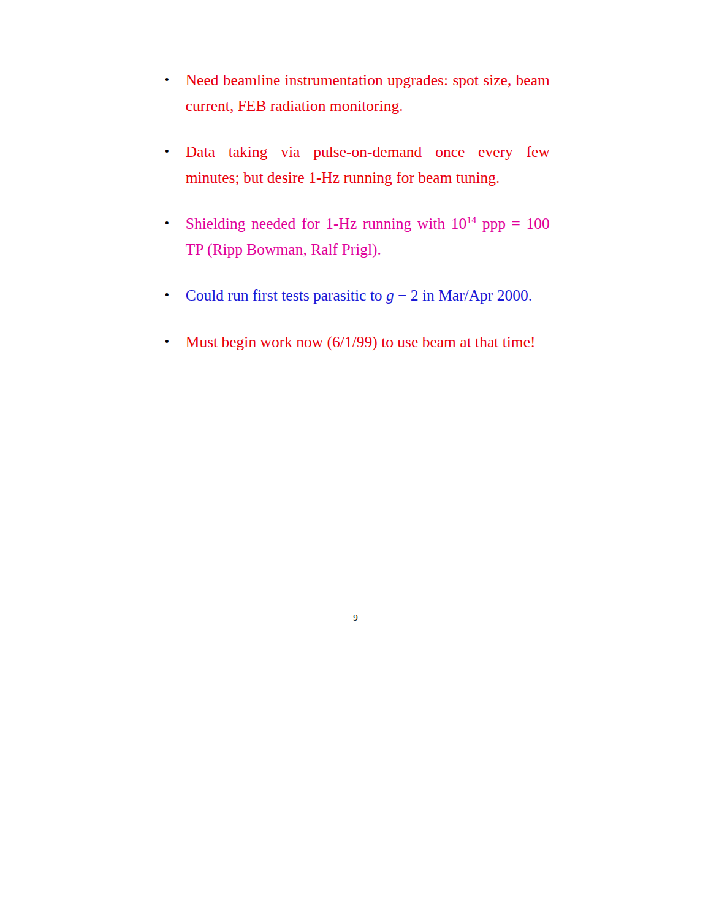Need beamline instrumentation upgrades: spot size, beam current, FEB radiation monitoring.
Data taking via pulse-on-demand once every few minutes; but desire 1-Hz running for beam tuning.
Shielding needed for 1-Hz running with 1014 ppp = 100 TP (Ripp Bowman, Ralf Prigl).
Could run first tests parasitic to g − 2 in Mar/Apr 2000.
Must begin work now (6/1/99) to use beam at that time!
9